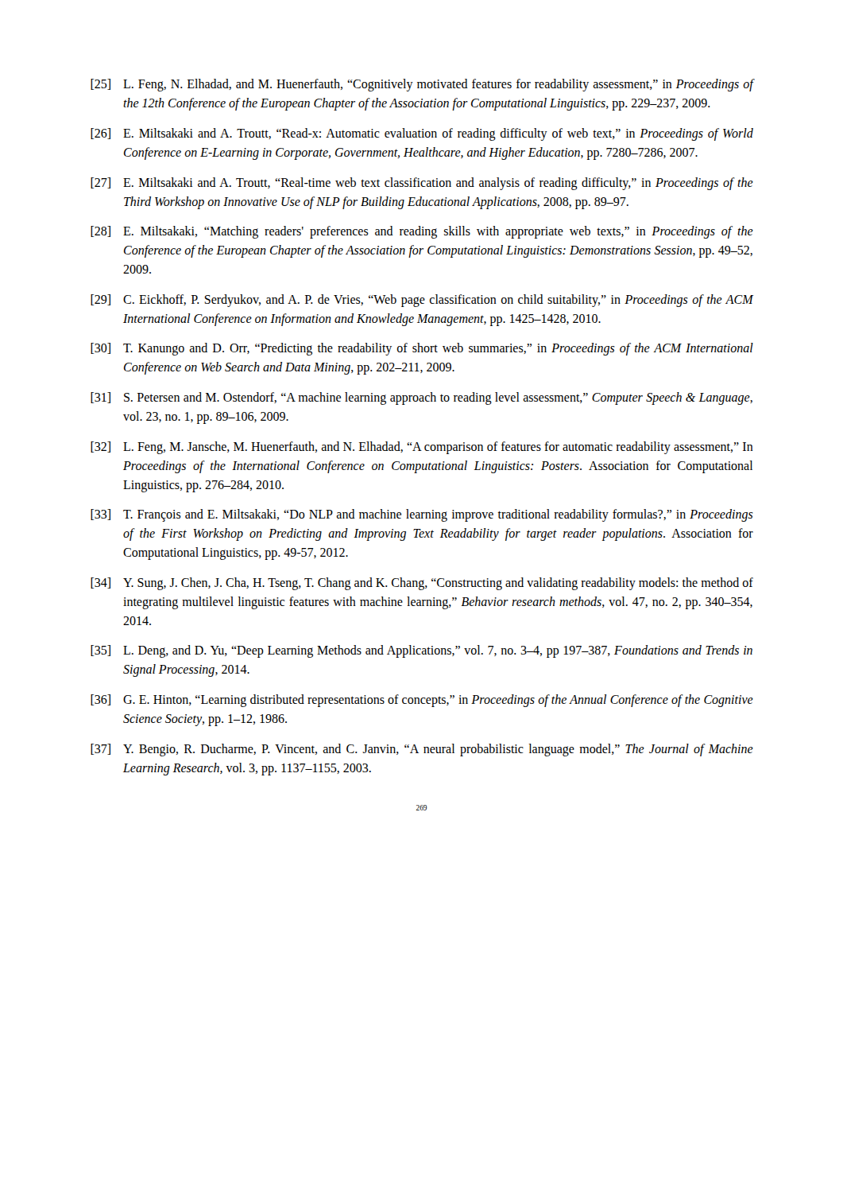[25] L. Feng, N. Elhadad, and M. Huenerfauth, “Cognitively motivated features for readability assessment,” in Proceedings of the 12th Conference of the European Chapter of the Association for Computational Linguistics, pp. 229–237, 2009.
[26] E. Miltsakaki and A. Troutt, “Read-x: Automatic evaluation of reading difficulty of web text,” in Proceedings of World Conference on E-Learning in Corporate, Government, Healthcare, and Higher Education, pp. 7280–7286, 2007.
[27] E. Miltsakaki and A. Troutt, “Real-time web text classification and analysis of reading difficulty,” in Proceedings of the Third Workshop on Innovative Use of NLP for Building Educational Applications, 2008, pp. 89–97.
[28] E. Miltsakaki, “Matching readers' preferences and reading skills with appropriate web texts,” in Proceedings of the Conference of the European Chapter of the Association for Computational Linguistics: Demonstrations Session, pp. 49–52, 2009.
[29] C. Eickhoff, P. Serdyukov, and A. P. de Vries, “Web page classification on child suitability,” in Proceedings of the ACM International Conference on Information and Knowledge Management, pp. 1425–1428, 2010.
[30] T. Kanungo and D. Orr, “Predicting the readability of short web summaries,” in Proceedings of the ACM International Conference on Web Search and Data Mining, pp. 202–211, 2009.
[31] S. Petersen and M. Ostendorf, “A machine learning approach to reading level assessment,” Computer Speech & Language, vol. 23, no. 1, pp. 89–106, 2009.
[32] L. Feng, M. Jansche, M. Huenerfauth, and N. Elhadad, “A comparison of features for automatic readability assessment,” In Proceedings of the International Conference on Computational Linguistics: Posters. Association for Computational Linguistics, pp. 276–284, 2010.
[33] T. François and E. Miltsakaki, “Do NLP and machine learning improve traditional readability formulas?,” in Proceedings of the First Workshop on Predicting and Improving Text Readability for target reader populations. Association for Computational Linguistics, pp. 49-57, 2012.
[34] Y. Sung, J. Chen, J. Cha, H. Tseng, T. Chang and K. Chang, “Constructing and validating readability models: the method of integrating multilevel linguistic features with machine learning,” Behavior research methods, vol. 47, no. 2, pp. 340–354, 2014.
[35] L. Deng, and D. Yu, “Deep Learning Methods and Applications,” vol. 7, no. 3–4, pp 197–387, Foundations and Trends in Signal Processing, 2014.
[36] G. E. Hinton, “Learning distributed representations of concepts,” in Proceedings of the Annual Conference of the Cognitive Science Society, pp. 1–12, 1986.
[37] Y. Bengio, R. Ducharme, P. Vincent, and C. Janvin, “A neural probabilistic language model,” The Journal of Machine Learning Research, vol. 3, pp. 1137–1155, 2003.
269